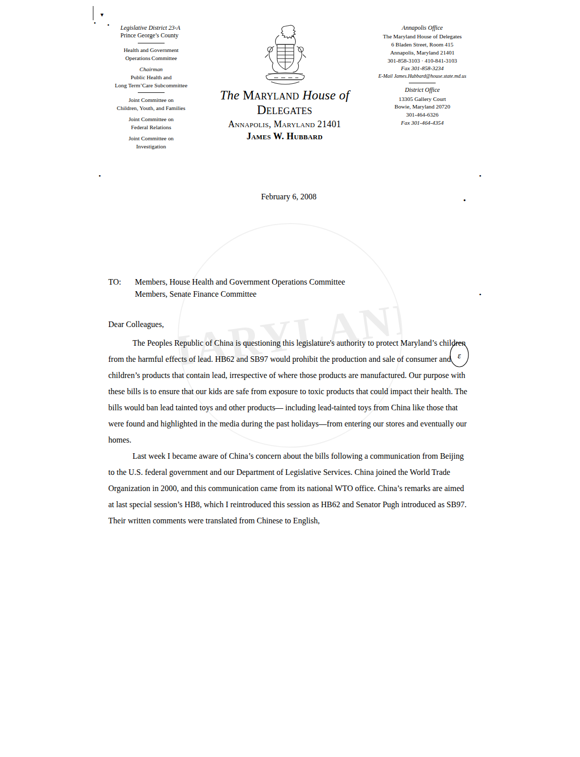MARYLAND
•
▾
•
•
•
•
•
ε
Legislative District 23-A
Prince George’s County
Health and Government
Operations Committee
Chairman
Public Health and
Long Term’Care Subcommittee
Joint Committee on
Children, Youth, and Families
Joint Committee on
Federal Relations
Joint Committee on
Investigation
The Maryland House of Delegates
Annapolis, Maryland 21401
James W. Hubbard
Annapolis Office
The Maryland House of Delegates
6 Bladen Street, Room 415
Annapolis, Maryland 21401
301-858-3103 · 410-841-3103
Fax 301-858-3234
E-Mail James.Hubbard@house.state.md.us
District Office
13305 Gallery Court
Bowie, Maryland 20720
301-464-6326
Fax 301-464-4354
February 6, 2008
TO: Members, House Health and Government Operations Committee
Members, Senate Finance Committee
Dear Colleagues,
The Peoples Republic of China is questioning this legislature's authority to protect Maryland’s children from the harmful effects of lead. HB62 and SB97 would prohibit the production and sale of consumer and children’s products that contain lead, irrespective of where those products are manufactured. Our purpose with these bills is to ensure that our kids are safe from exposure to toxic products that could impact their health. The bills would ban lead tainted toys and other products— including lead-tainted toys from China like those that were found and highlighted in the media during the past holidays—from entering our stores and eventually our homes.
Last week I became aware of China’s concern about the bills following a communication from Beijing to the U.S. federal government and our Department of Legislative Services. China joined the World Trade Organization in 2000, and this communication came from its national WTO office. China’s remarks are aimed at last special session’s HB8, which I reintroduced this session as HB62 and Senator Pugh introduced as SB97. Their written comments were translated from Chinese to English,